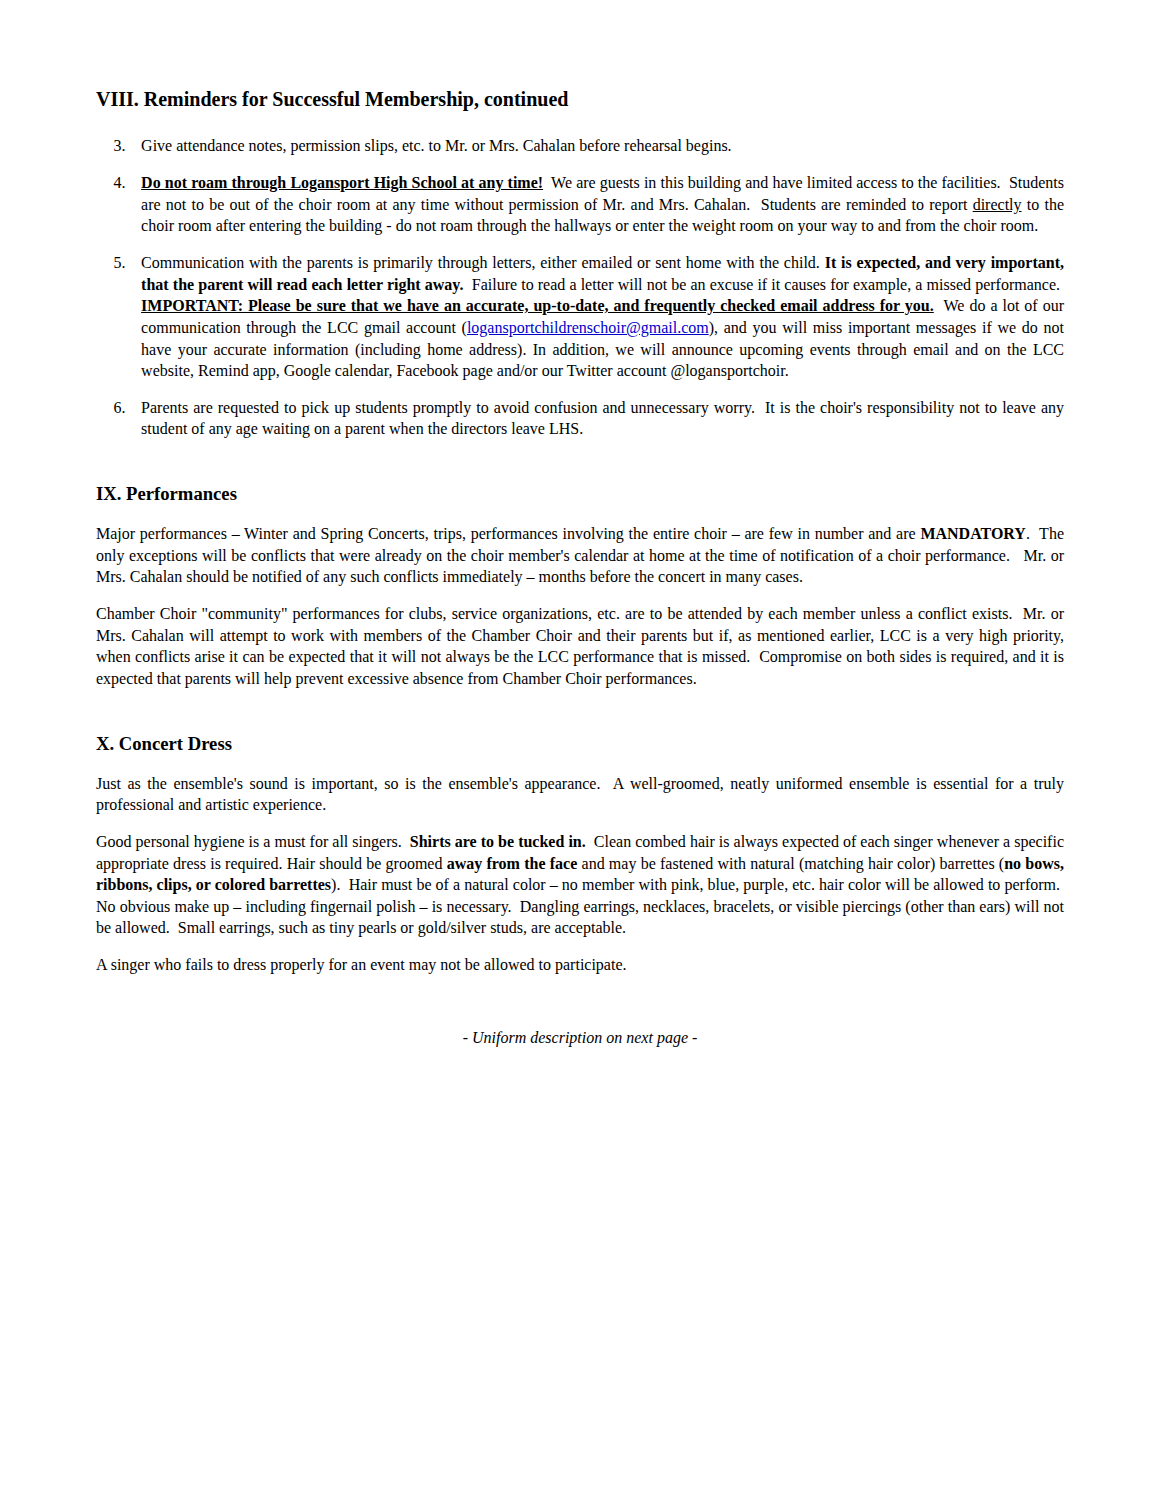VIII. Reminders for Successful Membership, continued
Give attendance notes, permission slips, etc. to Mr. or Mrs. Cahalan before rehearsal begins.
Do not roam through Logansport High School at any time! We are guests in this building and have limited access to the facilities. Students are not to be out of the choir room at any time without permission of Mr. and Mrs. Cahalan. Students are reminded to report directly to the choir room after entering the building - do not roam through the hallways or enter the weight room on your way to and from the choir room.
Communication with the parents is primarily through letters, either emailed or sent home with the child. It is expected, and very important, that the parent will read each letter right away. Failure to read a letter will not be an excuse if it causes for example, a missed performance. IMPORTANT: Please be sure that we have an accurate, up-to-date, and frequently checked email address for you. We do a lot of our communication through the LCC gmail account (logansportchildrenschoir@gmail.com), and you will miss important messages if we do not have your accurate information (including home address). In addition, we will announce upcoming events through email and on the LCC website, Remind app, Google calendar, Facebook page and/or our Twitter account @logansportchoir.
Parents are requested to pick up students promptly to avoid confusion and unnecessary worry. It is the choir's responsibility not to leave any student of any age waiting on a parent when the directors leave LHS.
IX. Performances
Major performances – Winter and Spring Concerts, trips, performances involving the entire choir – are few in number and are MANDATORY. The only exceptions will be conflicts that were already on the choir member's calendar at home at the time of notification of a choir performance. Mr. or Mrs. Cahalan should be notified of any such conflicts immediately – months before the concert in many cases.
Chamber Choir "community" performances for clubs, service organizations, etc. are to be attended by each member unless a conflict exists. Mr. or Mrs. Cahalan will attempt to work with members of the Chamber Choir and their parents but if, as mentioned earlier, LCC is a very high priority, when conflicts arise it can be expected that it will not always be the LCC performance that is missed. Compromise on both sides is required, and it is expected that parents will help prevent excessive absence from Chamber Choir performances.
X. Concert Dress
Just as the ensemble's sound is important, so is the ensemble's appearance. A well-groomed, neatly uniformed ensemble is essential for a truly professional and artistic experience.
Good personal hygiene is a must for all singers. Shirts are to be tucked in. Clean combed hair is always expected of each singer whenever a specific appropriate dress is required. Hair should be groomed away from the face and may be fastened with natural (matching hair color) barrettes (no bows, ribbons, clips, or colored barrettes). Hair must be of a natural color – no member with pink, blue, purple, etc. hair color will be allowed to perform. No obvious make up – including fingernail polish – is necessary. Dangling earrings, necklaces, bracelets, or visible piercings (other than ears) will not be allowed. Small earrings, such as tiny pearls or gold/silver studs, are acceptable.
A singer who fails to dress properly for an event may not be allowed to participate.
- Uniform description on next page -